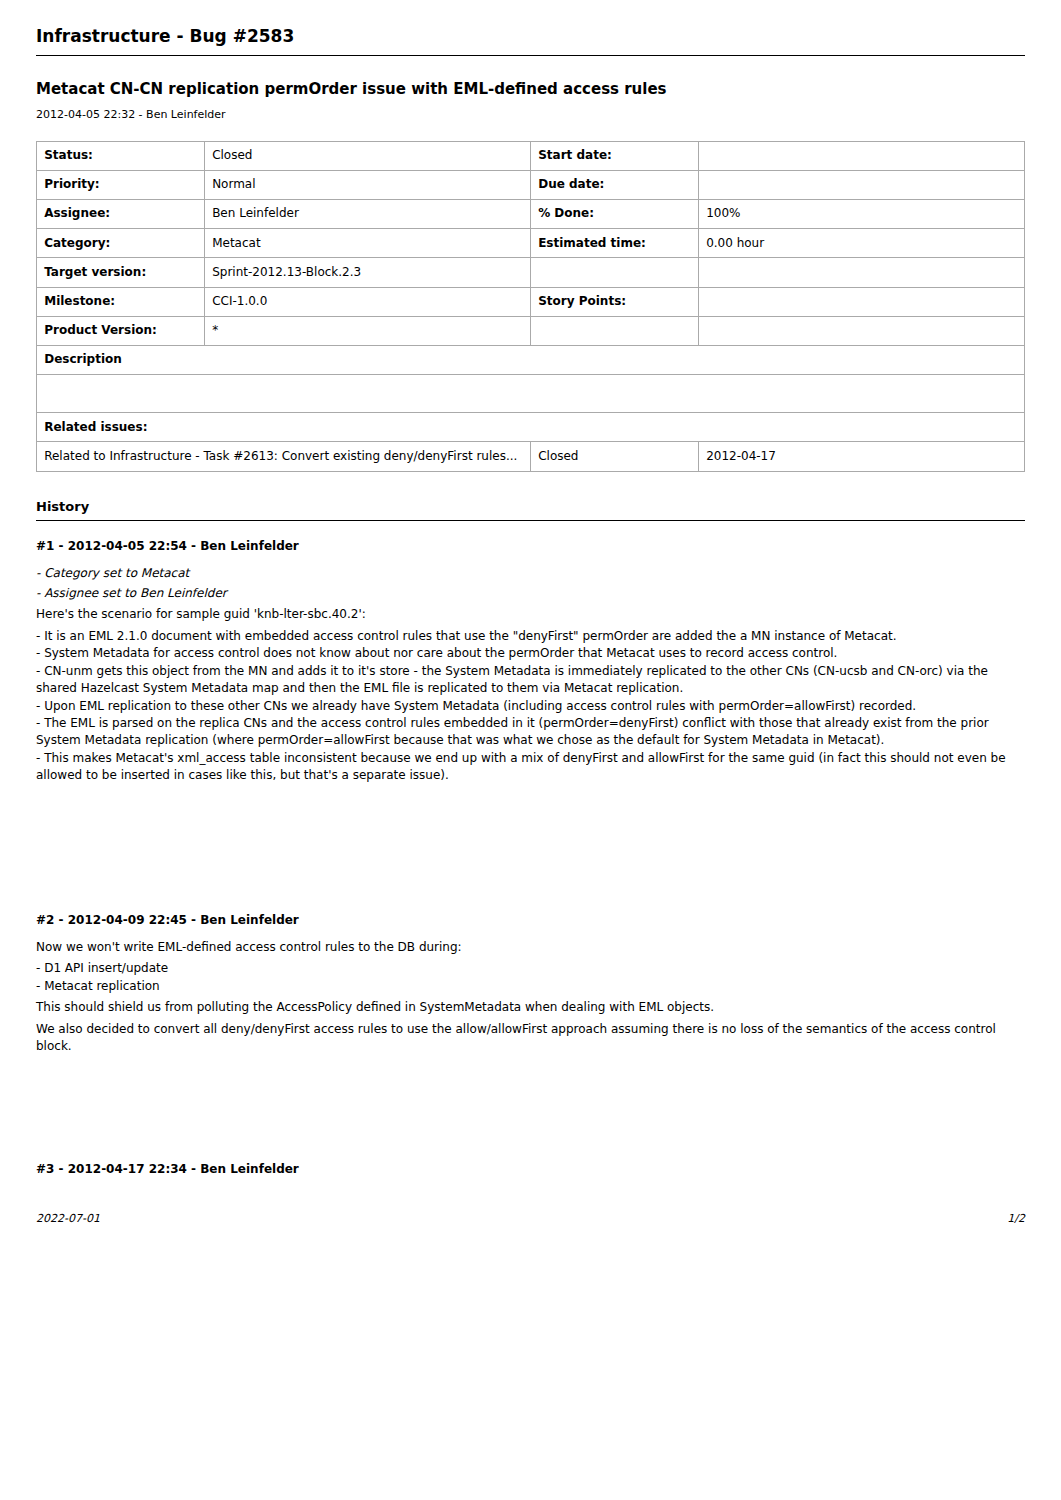Infrastructure - Bug #2583
Metacat CN-CN replication permOrder issue with EML-defined access rules
2012-04-05 22:32 - Ben Leinfelder
| Status: | Closed | Start date: | |
| Priority: | Normal | Due date: | |
| Assignee: | Ben Leinfelder | % Done: | 100% |
| Category: | Metacat | Estimated time: | 0.00 hour |
| Target version: | Sprint-2012.13-Block.2.3 | | |
| Milestone: | CCI-1.0.0 | Story Points: | |
| Product Version: | * | | |
| Description |
| Related issues: |
| Related to Infrastructure - Task #2613: Convert existing deny/denyFirst rules... | Closed | 2012-04-17 |
History
#1 - 2012-04-05 22:54 - Ben Leinfelder
- Category set to Metacat
- Assignee set to Ben Leinfelder
Here's the scenario for sample guid 'knb-lter-sbc.40.2':
- It is an EML 2.1.0 document with embedded access control rules that use the "denyFirst" permOrder are added the a MN instance of Metacat.
- System Metadata for access control does not know about nor care about the permOrder that Metacat uses to record access control.
- CN-unm gets this object from the MN and adds it to it's store - the System Metadata is immediately replicated to the other CNs (CN-ucsb and CN-orc) via the shared Hazelcast System Metadata map and then the EML file is replicated to them via Metacat replication.
- Upon EML replication to these other CNs we already have System Metadata (including access control rules with permOrder=allowFirst) recorded.
- The EML is parsed on the replica CNs and the access control rules embedded in it (permOrder=denyFirst) conflict with those that already exist from the prior System Metadata replication (where permOrder=allowFirst because that was what we chose as the default for System Metadata in Metacat).
- This makes Metacat's xml_access table inconsistent because we end up with a mix of denyFirst and allowFirst for the same guid (in fact this should not even be allowed to be inserted in cases like this, but that's a separate issue).
#2 - 2012-04-09 22:45 - Ben Leinfelder
Now we won't write EML-defined access control rules to the DB during:
- D1 API insert/update
- Metacat replication
This should shield us from polluting the AccessPolicy defined in SystemMetadata when dealing with EML objects.
We also decided to convert all deny/denyFirst access rules to use the allow/allowFirst approach assuming there is no loss of the semantics of the access control block.
#3 - 2012-04-17 22:34 - Ben Leinfelder
2022-07-01 1/2